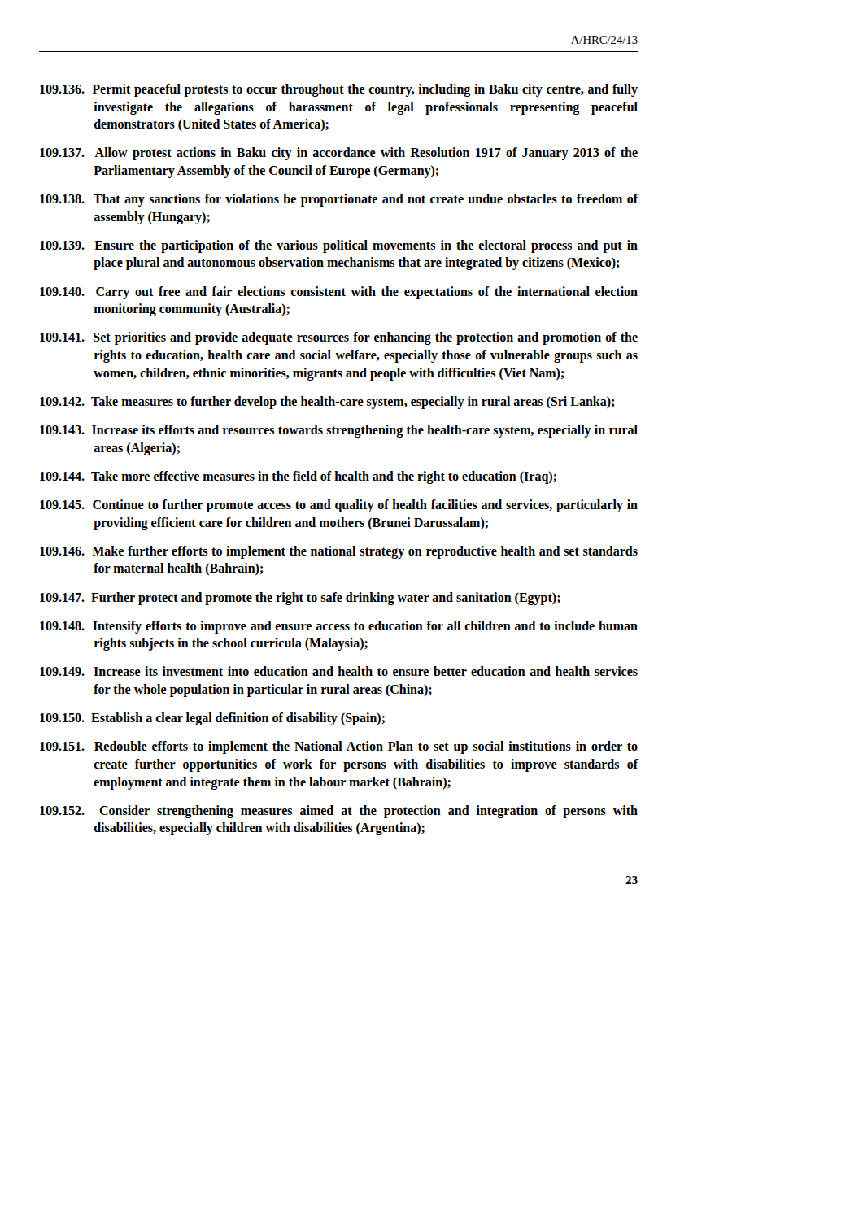A/HRC/24/13
109.136. Permit peaceful protests to occur throughout the country, including in Baku city centre, and fully investigate the allegations of harassment of legal professionals representing peaceful demonstrators (United States of America);
109.137. Allow protest actions in Baku city in accordance with Resolution 1917 of January 2013 of the Parliamentary Assembly of the Council of Europe (Germany);
109.138. That any sanctions for violations be proportionate and not create undue obstacles to freedom of assembly (Hungary);
109.139. Ensure the participation of the various political movements in the electoral process and put in place plural and autonomous observation mechanisms that are integrated by citizens (Mexico);
109.140. Carry out free and fair elections consistent with the expectations of the international election monitoring community (Australia);
109.141. Set priorities and provide adequate resources for enhancing the protection and promotion of the rights to education, health care and social welfare, especially those of vulnerable groups such as women, children, ethnic minorities, migrants and people with difficulties (Viet Nam);
109.142. Take measures to further develop the health-care system, especially in rural areas (Sri Lanka);
109.143. Increase its efforts and resources towards strengthening the health-care system, especially in rural areas (Algeria);
109.144. Take more effective measures in the field of health and the right to education (Iraq);
109.145. Continue to further promote access to and quality of health facilities and services, particularly in providing efficient care for children and mothers (Brunei Darussalam);
109.146. Make further efforts to implement the national strategy on reproductive health and set standards for maternal health (Bahrain);
109.147. Further protect and promote the right to safe drinking water and sanitation (Egypt);
109.148. Intensify efforts to improve and ensure access to education for all children and to include human rights subjects in the school curricula (Malaysia);
109.149. Increase its investment into education and health to ensure better education and health services for the whole population in particular in rural areas (China);
109.150. Establish a clear legal definition of disability (Spain);
109.151. Redouble efforts to implement the National Action Plan to set up social institutions in order to create further opportunities of work for persons with disabilities to improve standards of employment and integrate them in the labour market (Bahrain);
109.152. Consider strengthening measures aimed at the protection and integration of persons with disabilities, especially children with disabilities (Argentina);
23